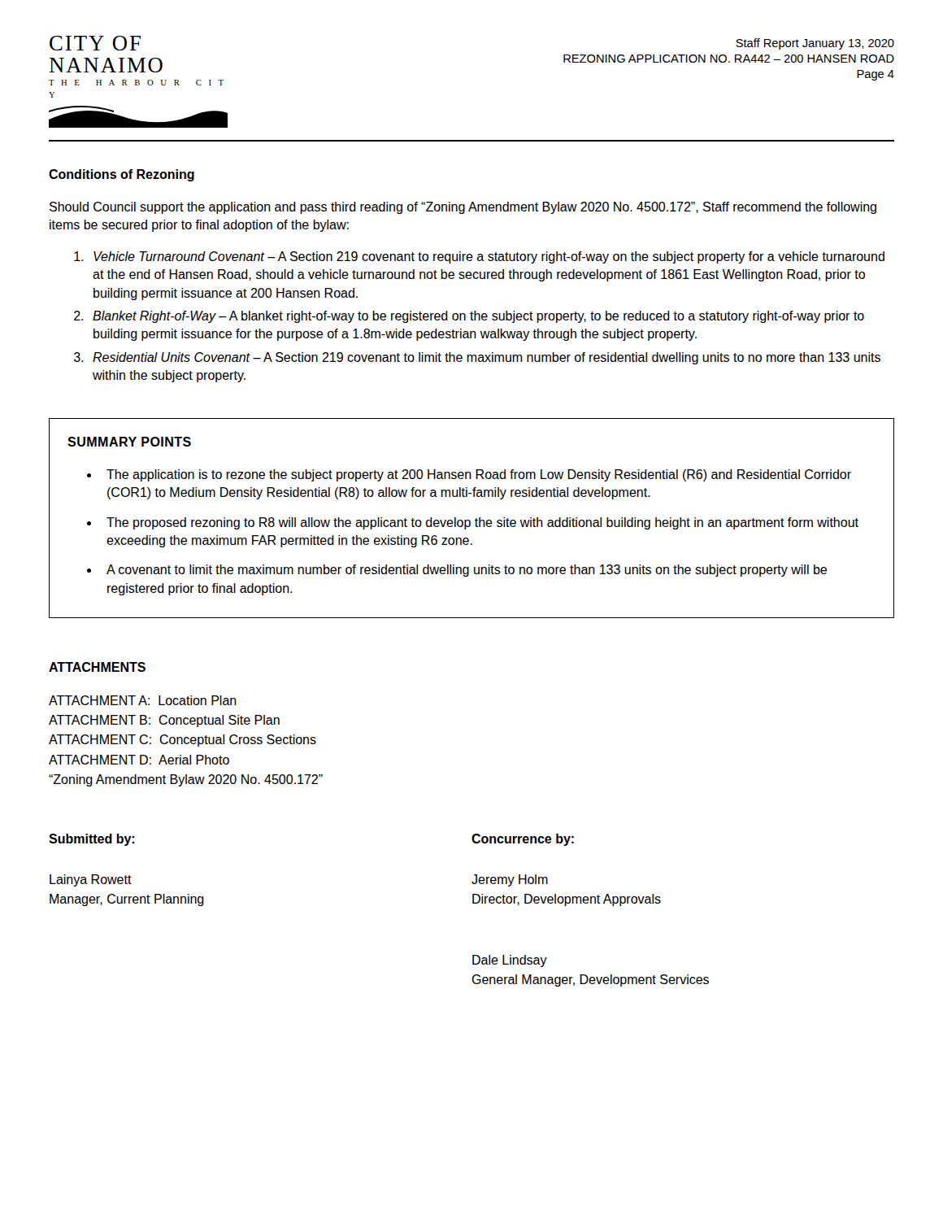CITY OF NANAIMO
T H E H A R B O U R C I T Y
Staff Report January 13, 2020
REZONING APPLICATION NO. RA442 – 200 HANSEN ROAD
Page 4
Conditions of Rezoning
Should Council support the application and pass third reading of “Zoning Amendment Bylaw 2020 No. 4500.172”, Staff recommend the following items be secured prior to final adoption of the bylaw:
Vehicle Turnaround Covenant – A Section 219 covenant to require a statutory right-of-way on the subject property for a vehicle turnaround at the end of Hansen Road, should a vehicle turnaround not be secured through redevelopment of 1861 East Wellington Road, prior to building permit issuance at 200 Hansen Road.
Blanket Right-of-Way – A blanket right-of-way to be registered on the subject property, to be reduced to a statutory right-of-way prior to building permit issuance for the purpose of a 1.8m-wide pedestrian walkway through the subject property.
Residential Units Covenant – A Section 219 covenant to limit the maximum number of residential dwelling units to no more than 133 units within the subject property.
SUMMARY POINTS
The application is to rezone the subject property at 200 Hansen Road from Low Density Residential (R6) and Residential Corridor (COR1) to Medium Density Residential (R8) to allow for a multi-family residential development.
The proposed rezoning to R8 will allow the applicant to develop the site with additional building height in an apartment form without exceeding the maximum FAR permitted in the existing R6 zone.
A covenant to limit the maximum number of residential dwelling units to no more than 133 units on the subject property will be registered prior to final adoption.
ATTACHMENTS
ATTACHMENT A: Location Plan
ATTACHMENT B: Conceptual Site Plan
ATTACHMENT C: Conceptual Cross Sections
ATTACHMENT D: Aerial Photo
“Zoning Amendment Bylaw 2020 No. 4500.172”
Submitted by:
Lainya Rowett
Manager, Current Planning
Concurrence by:
Jeremy Holm
Director, Development Approvals
Dale Lindsay
General Manager, Development Services